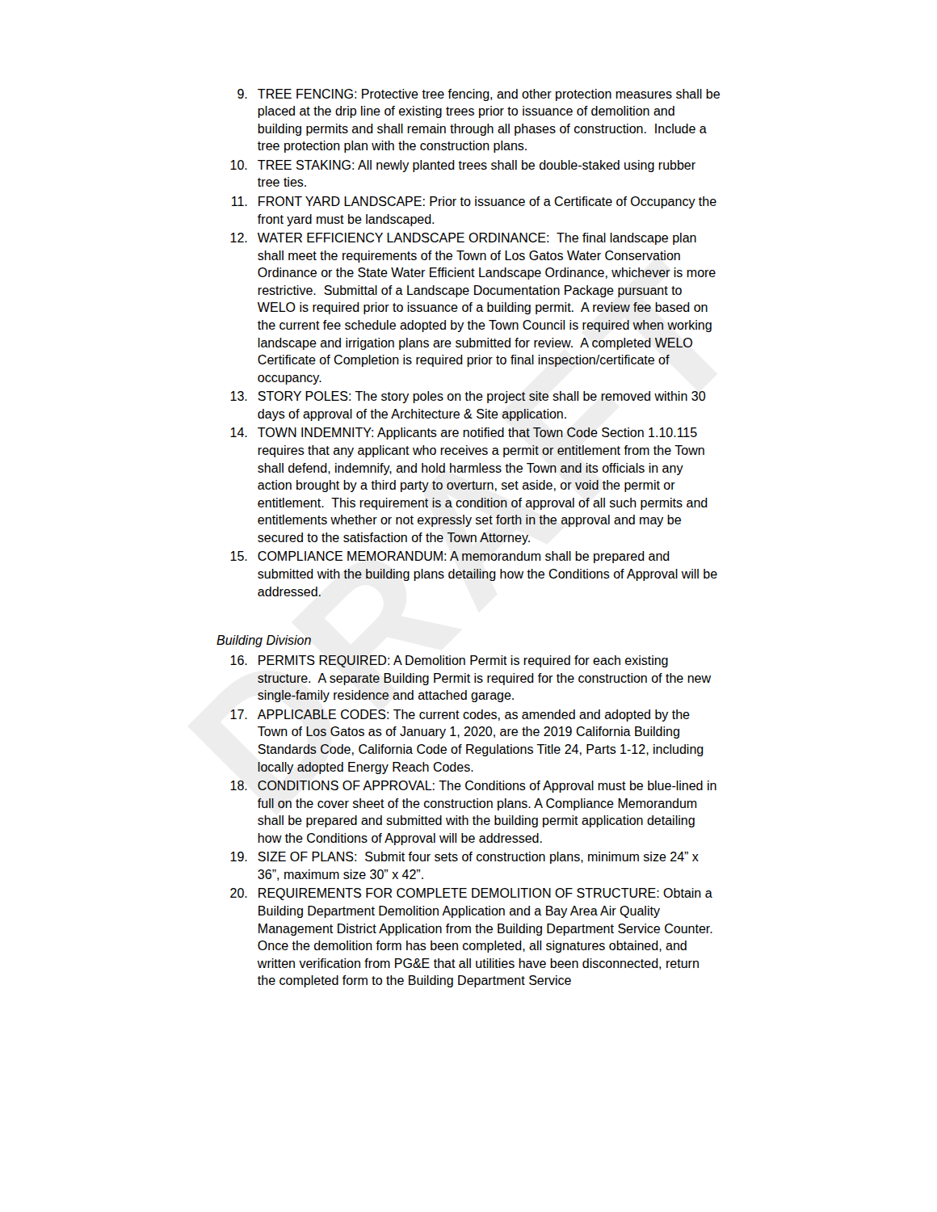DRAFT
TREE FENCING: Protective tree fencing, and other protection measures shall be placed at the drip line of existing trees prior to issuance of demolition and building permits and shall remain through all phases of construction. Include a tree protection plan with the construction plans.
TREE STAKING: All newly planted trees shall be double-staked using rubber tree ties.
FRONT YARD LANDSCAPE: Prior to issuance of a Certificate of Occupancy the front yard must be landscaped.
WATER EFFICIENCY LANDSCAPE ORDINANCE: The final landscape plan shall meet the requirements of the Town of Los Gatos Water Conservation Ordinance or the State Water Efficient Landscape Ordinance, whichever is more restrictive. Submittal of a Landscape Documentation Package pursuant to WELO is required prior to issuance of a building permit. A review fee based on the current fee schedule adopted by the Town Council is required when working landscape and irrigation plans are submitted for review. A completed WELO Certificate of Completion is required prior to final inspection/certificate of occupancy.
STORY POLES: The story poles on the project site shall be removed within 30 days of approval of the Architecture & Site application.
TOWN INDEMNITY: Applicants are notified that Town Code Section 1.10.115 requires that any applicant who receives a permit or entitlement from the Town shall defend, indemnify, and hold harmless the Town and its officials in any action brought by a third party to overturn, set aside, or void the permit or entitlement. This requirement is a condition of approval of all such permits and entitlements whether or not expressly set forth in the approval and may be secured to the satisfaction of the Town Attorney.
COMPLIANCE MEMORANDUM: A memorandum shall be prepared and submitted with the building plans detailing how the Conditions of Approval will be addressed.
Building Division
PERMITS REQUIRED: A Demolition Permit is required for each existing structure. A separate Building Permit is required for the construction of the new single-family residence and attached garage.
APPLICABLE CODES: The current codes, as amended and adopted by the Town of Los Gatos as of January 1, 2020, are the 2019 California Building Standards Code, California Code of Regulations Title 24, Parts 1-12, including locally adopted Energy Reach Codes.
CONDITIONS OF APPROVAL: The Conditions of Approval must be blue-lined in full on the cover sheet of the construction plans. A Compliance Memorandum shall be prepared and submitted with the building permit application detailing how the Conditions of Approval will be addressed.
SIZE OF PLANS: Submit four sets of construction plans, minimum size 24” x 36”, maximum size 30” x 42”.
REQUIREMENTS FOR COMPLETE DEMOLITION OF STRUCTURE: Obtain a Building Department Demolition Application and a Bay Area Air Quality Management District Application from the Building Department Service Counter. Once the demolition form has been completed, all signatures obtained, and written verification from PG&E that all utilities have been disconnected, return the completed form to the Building Department Service